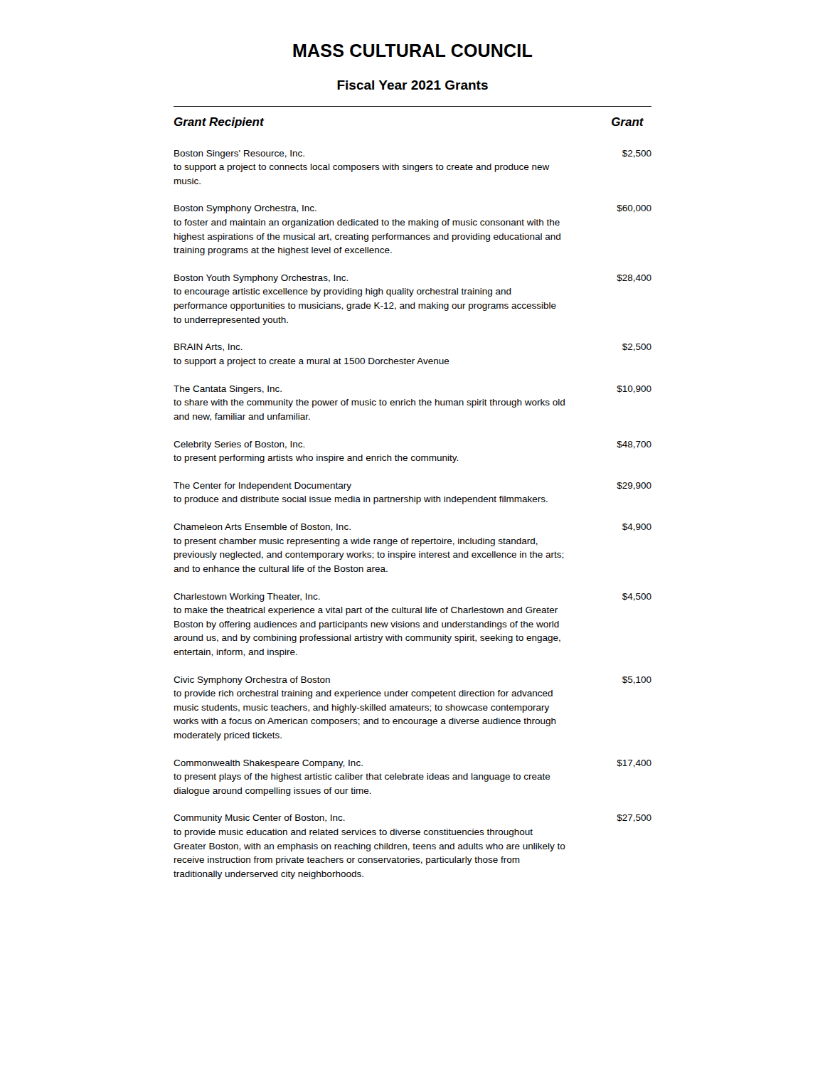MASS CULTURAL COUNCIL
Fiscal Year 2021 Grants
Grant Recipient Grant
| Boston Singers' Resource, Inc. to support a project to connects local composers with singers to create and produce new music. | $2,500 |
| Boston Symphony Orchestra, Inc. to foster and maintain an organization dedicated to the making of music consonant with the highest aspirations of the musical art, creating performances and providing educational and training programs at the highest level of excellence. | $60,000 |
| Boston Youth Symphony Orchestras, Inc. to encourage artistic excellence by providing high quality orchestral training and performance opportunities to musicians, grade K-12, and making our programs accessible to underrepresented youth. | $28,400 |
| BRAIN Arts, Inc. to support a project to create a mural at 1500 Dorchester Avenue | $2,500 |
| The Cantata Singers, Inc. to share with the community the power of music to enrich the human spirit through works old and new, familiar and unfamiliar. | $10,900 |
| Celebrity Series of Boston, Inc. to present performing artists who inspire and enrich the community. | $48,700 |
| The Center for Independent Documentary to produce and distribute social issue media in partnership with independent filmmakers. | $29,900 |
| Chameleon Arts Ensemble of Boston, Inc. to present chamber music representing a wide range of repertoire, including standard, previously neglected, and contemporary works; to inspire interest and excellence in the arts; and to enhance the cultural life of the Boston area. | $4,900 |
| Charlestown Working Theater, Inc. to make the theatrical experience a vital part of the cultural life of Charlestown and Greater Boston by offering audiences and participants new visions and understandings of the world around us, and by combining professional artistry with community spirit, seeking to engage, entertain, inform, and inspire. | $4,500 |
| Civic Symphony Orchestra of Boston to provide rich orchestral training and experience under competent direction for advanced music students, music teachers, and highly-skilled amateurs; to showcase contemporary works with a focus on American composers; and to encourage a diverse audience through moderately priced tickets. | $5,100 |
| Commonwealth Shakespeare Company, Inc. to present plays of the highest artistic caliber that celebrate ideas and language to create dialogue around compelling issues of our time. | $17,400 |
| Community Music Center of Boston, Inc. to provide music education and related services to diverse constituencies throughout Greater Boston, with an emphasis on reaching children, teens and adults who are unlikely to receive instruction from private teachers or conservatories, particularly those from traditionally underserved city neighborhoods. | $27,500 |